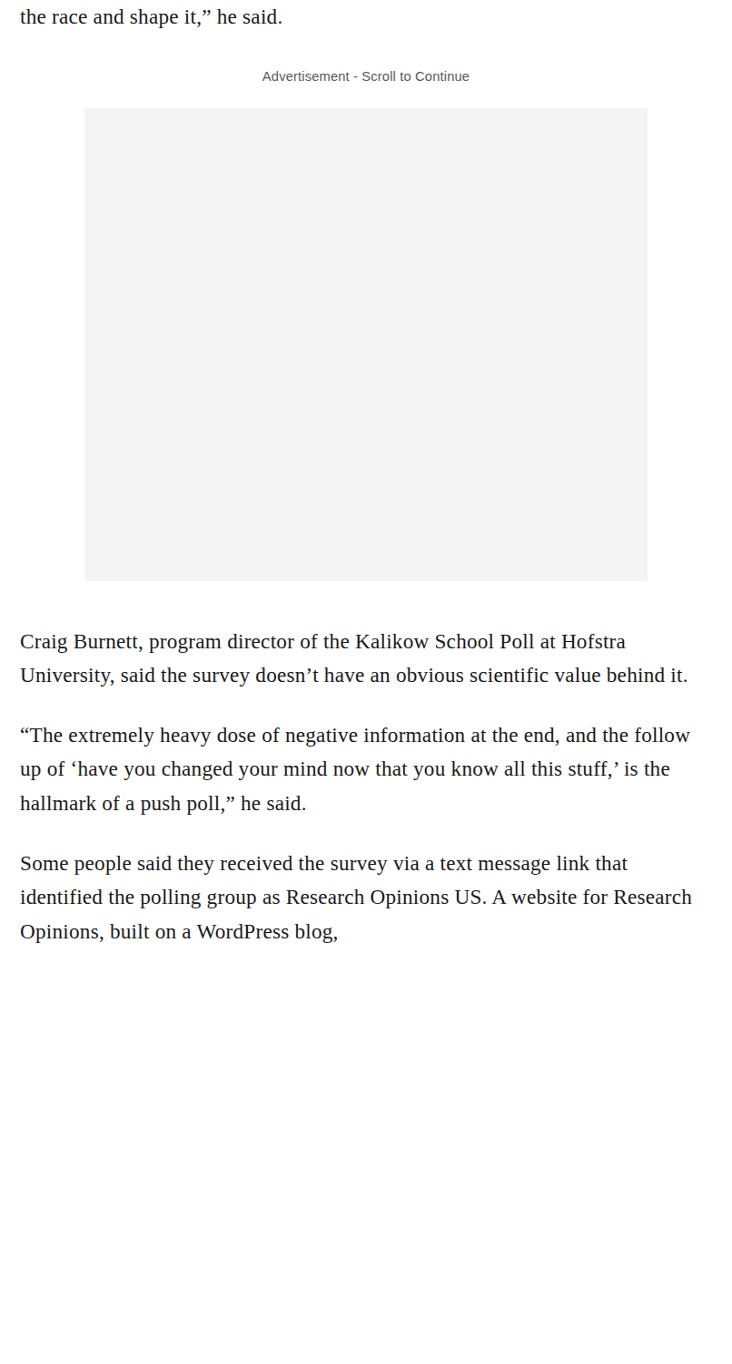the race and shape it,” he said.
Advertisement - Scroll to Continue
Craig Burnett, program director of the Kalikow School Poll at Hofstra University, said the survey doesn’t have an obvious scientific value behind it.
“The extremely heavy dose of negative information at the end, and the follow up of ‘have you changed your mind now that you know all this stuff,’ is the hallmark of a push poll,” he said.
Some people said they received the survey via a text message link that identified the polling group as Research Opinions US. A website for Research Opinions, built on a WordPress blog,